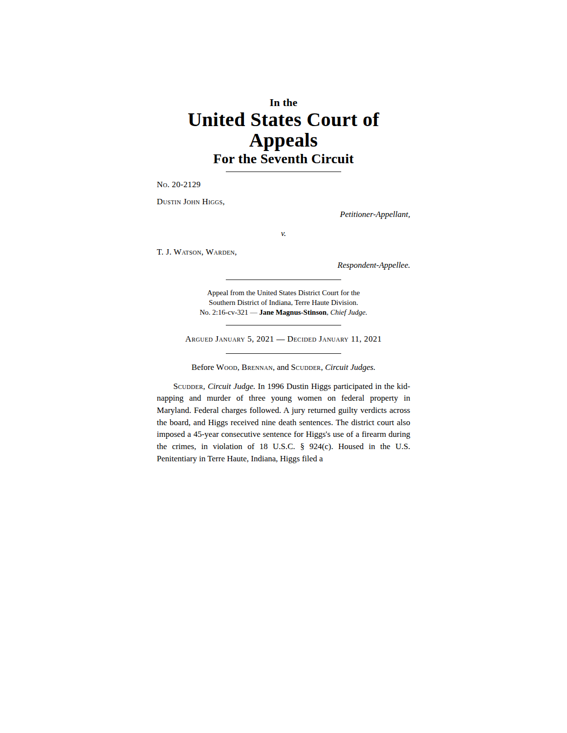In the
United States Court of Appeals
For the Seventh Circuit
No. 20-2129
Dustin John Higgs,
Petitioner-Appellant,
v.
T. J. Watson, Warden,
Respondent-Appellee.
Appeal from the United States District Court for the
Southern District of Indiana, Terre Haute Division.
No. 2:16-cv-321 — Jane Magnus-Stinson, Chief Judge.
Argued January 5, 2021 — Decided January 11, 2021
Before Wood, Brennan, and Scudder, Circuit Judges.
Scudder, Circuit Judge. In 1996 Dustin Higgs participated in the kidnapping and murder of three young women on federal property in Maryland. Federal charges followed. A jury returned guilty verdicts across the board, and Higgs received nine death sentences. The district court also imposed a 45-year consecutive sentence for Higgs's use of a firearm during the crimes, in violation of 18 U.S.C. § 924(c). Housed in the U.S. Penitentiary in Terre Haute, Indiana, Higgs filed a